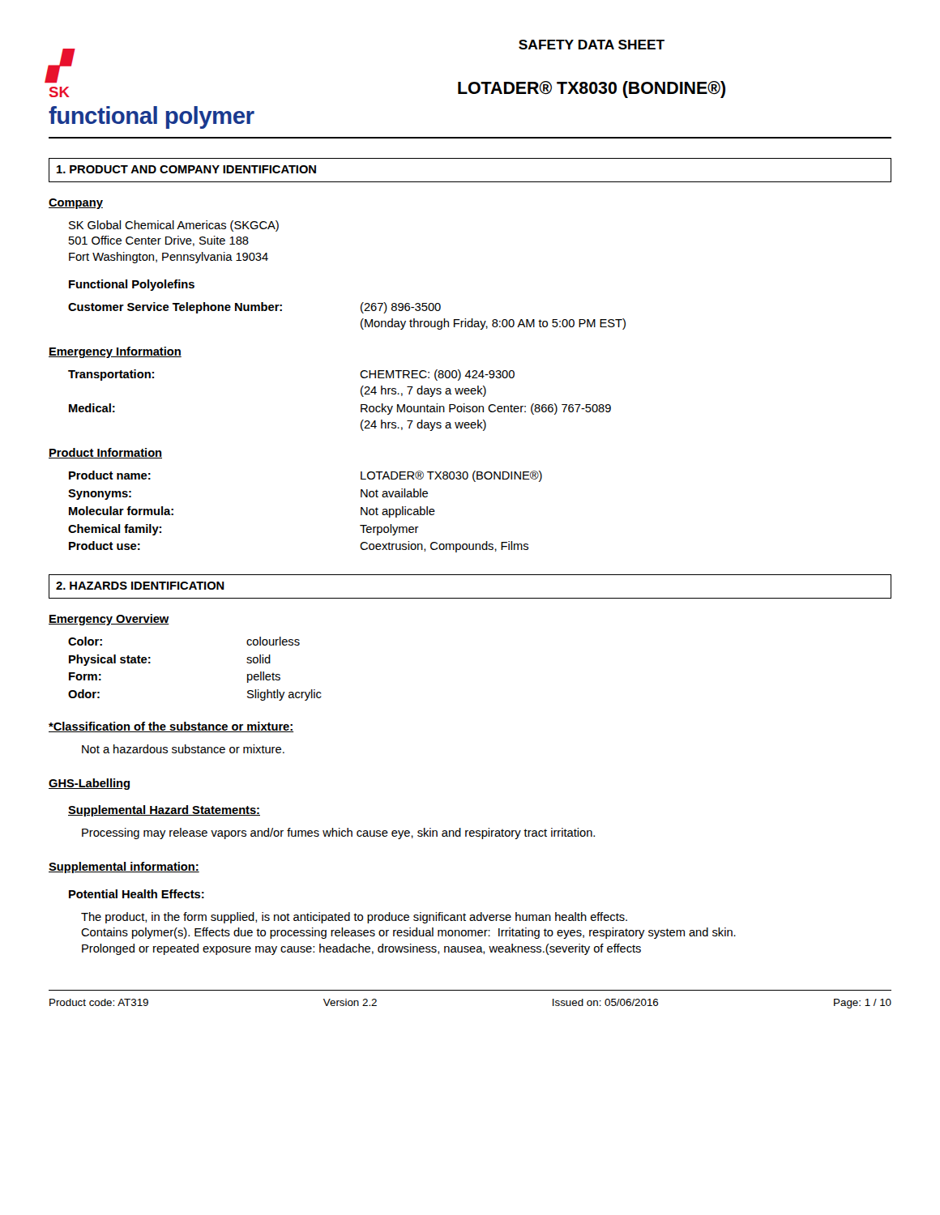▞SK functional polymer
SAFETY DATA SHEET
LOTADER® TX8030 (BONDINE®)
1. PRODUCT AND COMPANY IDENTIFICATION
Company
SK Global Chemical Americas (SKGCA)
501 Office Center Drive, Suite 188
Fort Washington, Pennsylvania 19034
Functional Polyolefins
| Customer Service Telephone Number: | (267) 896-3500 (Monday through Friday, 8:00 AM to 5:00 PM EST) |
Emergency Information
| Transportation: | CHEMTREC: (800) 424-9300 (24 hrs., 7 days a week) |
| Medical: | Rocky Mountain Poison Center: (866) 767-5089 (24 hrs., 7 days a week) |
Product Information
| Product name: | LOTADER® TX8030 (BONDINE®) |
| Synonyms: | Not available |
| Molecular formula: | Not applicable |
| Chemical family: | Terpolymer |
| Product use: | Coextrusion, Compounds, Films |
2. HAZARDS IDENTIFICATION
Emergency Overview
| Color: | colourless |
| Physical state: | solid |
| Form: | pellets |
| Odor: | Slightly acrylic |
*Classification of the substance or mixture:
Not a hazardous substance or mixture.
GHS-Labelling
Supplemental Hazard Statements:
Processing may release vapors and/or fumes which cause eye, skin and respiratory tract irritation.
Supplemental information:
Potential Health Effects:
The product, in the form supplied, is not anticipated to produce significant adverse human health effects.
Contains polymer(s). Effects due to processing releases or residual monomer: Irritating to eyes, respiratory system and skin.
Prolonged or repeated exposure may cause: headache, drowsiness, nausea, weakness.(severity of effects
Product code: AT319 Version 2.2 Issued on: 05/06/2016 Page: 1 / 10